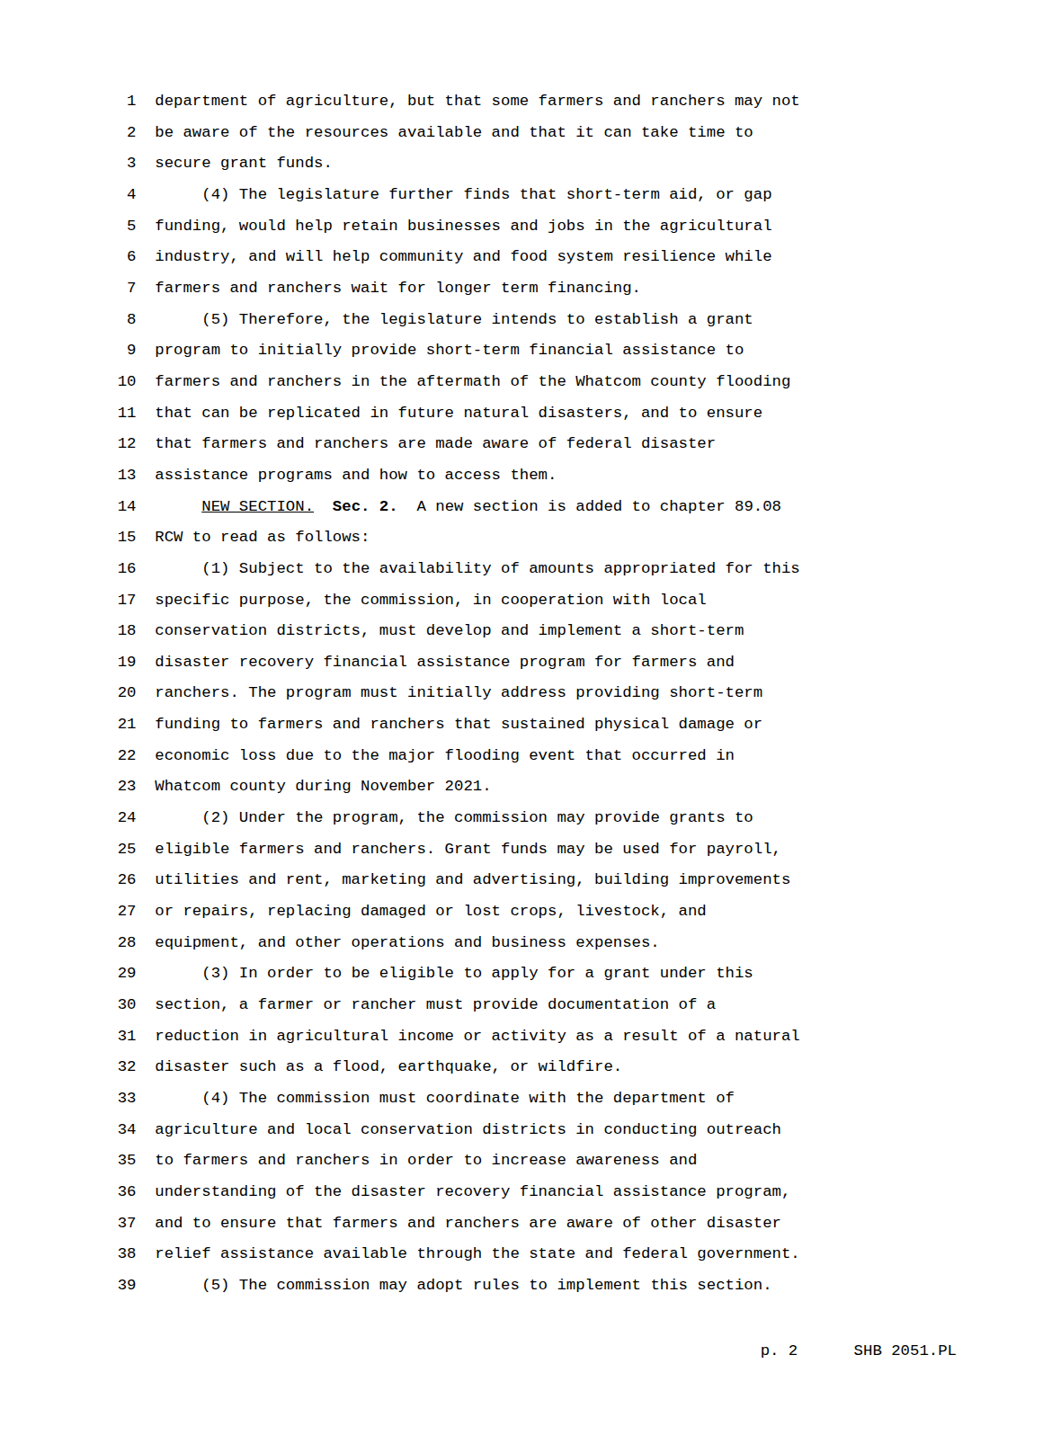1 department of agriculture, but that some farmers and ranchers may not
2 be aware of the resources available and that it can take time to
3 secure grant funds.
4 (4) The legislature further finds that short-term aid, or gap
5 funding, would help retain businesses and jobs in the agricultural
6 industry, and will help community and food system resilience while
7 farmers and ranchers wait for longer term financing.
8 (5) Therefore, the legislature intends to establish a grant
9 program to initially provide short-term financial assistance to
10 farmers and ranchers in the aftermath of the Whatcom county flooding
11 that can be replicated in future natural disasters, and to ensure
12 that farmers and ranchers are made aware of federal disaster
13 assistance programs and how to access them.
14 NEW SECTION. Sec. 2. A new section is added to chapter 89.08
15 RCW to read as follows:
16 (1) Subject to the availability of amounts appropriated for this
17 specific purpose, the commission, in cooperation with local
18 conservation districts, must develop and implement a short-term
19 disaster recovery financial assistance program for farmers and
20 ranchers. The program must initially address providing short-term
21 funding to farmers and ranchers that sustained physical damage or
22 economic loss due to the major flooding event that occurred in
23 Whatcom county during November 2021.
24 (2) Under the program, the commission may provide grants to
25 eligible farmers and ranchers. Grant funds may be used for payroll,
26 utilities and rent, marketing and advertising, building improvements
27 or repairs, replacing damaged or lost crops, livestock, and
28 equipment, and other operations and business expenses.
29 (3) In order to be eligible to apply for a grant under this
30 section, a farmer or rancher must provide documentation of a
31 reduction in agricultural income or activity as a result of a natural
32 disaster such as a flood, earthquake, or wildfire.
33 (4) The commission must coordinate with the department of
34 agriculture and local conservation districts in conducting outreach
35 to farmers and ranchers in order to increase awareness and
36 understanding of the disaster recovery financial assistance program,
37 and to ensure that farmers and ranchers are aware of other disaster
38 relief assistance available through the state and federal government.
39 (5) The commission may adopt rules to implement this section.
p. 2 SHB 2051.PL